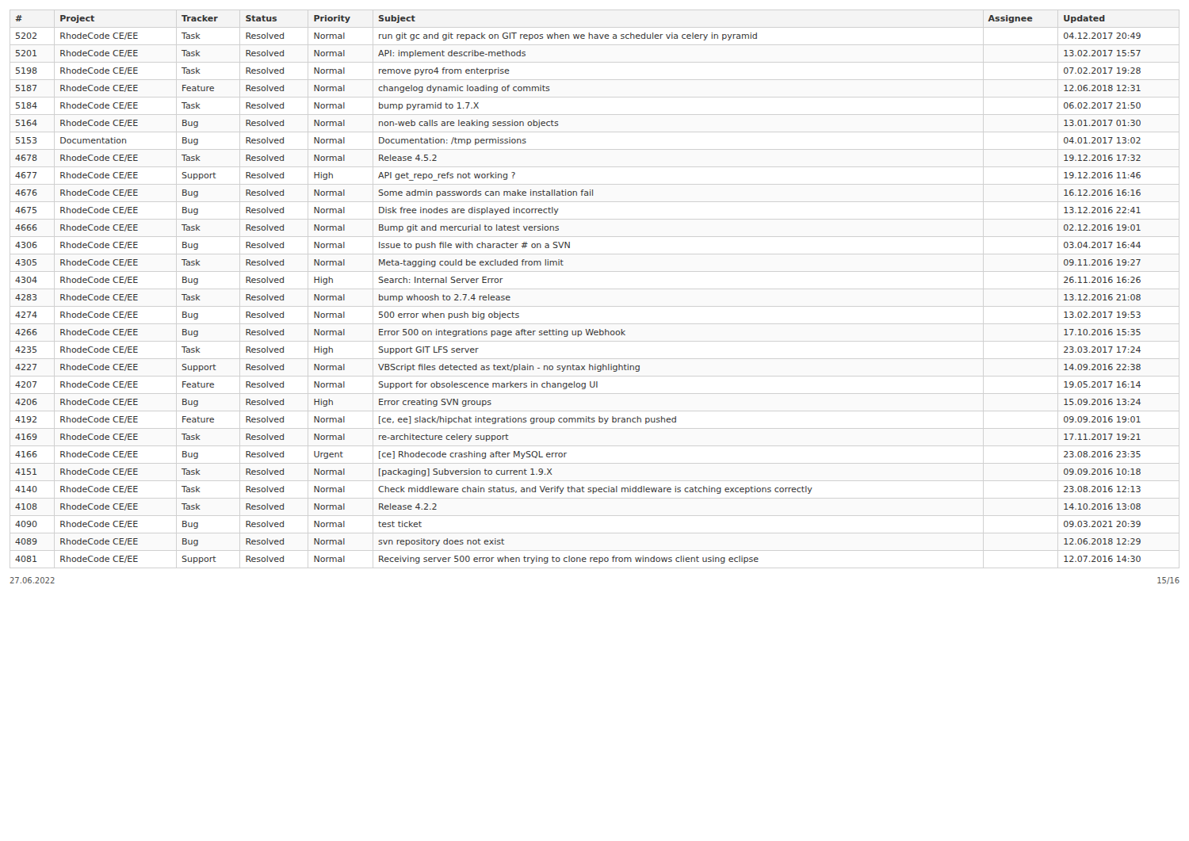Redmine issue list
| # | Project | Tracker | Status | Priority | Subject | Assignee | Updated |
| --- | --- | --- | --- | --- | --- | --- | --- |
| 5202 | RhodeCode CE/EE | Task | Resolved | Normal | run git gc and git repack on GIT repos when we have a scheduler via celery in pyramid | | 04.12.2017 20:49 |
| 5201 | RhodeCode CE/EE | Task | Resolved | Normal | API: implement describe-methods | | 13.02.2017 15:57 |
| 5198 | RhodeCode CE/EE | Task | Resolved | Normal | remove pyro4 from enterprise | | 07.02.2017 19:28 |
| 5187 | RhodeCode CE/EE | Feature | Resolved | Normal | changelog dynamic loading of commits | | 12.06.2018 12:31 |
| 5184 | RhodeCode CE/EE | Task | Resolved | Normal | bump pyramid to 1.7.X | | 06.02.2017 21:50 |
| 5164 | RhodeCode CE/EE | Bug | Resolved | Normal | non-web calls are leaking session objects | | 13.01.2017 01:30 |
| 5153 | Documentation | Bug | Resolved | Normal | Documentation: /tmp permissions | | 04.01.2017 13:02 |
| 4678 | RhodeCode CE/EE | Task | Resolved | Normal | Release 4.5.2 | | 19.12.2016 17:32 |
| 4677 | RhodeCode CE/EE | Support | Resolved | High | API get_repo_refs not working ? | | 19.12.2016 11:46 |
| 4676 | RhodeCode CE/EE | Bug | Resolved | Normal | Some admin passwords can make installation fail | | 16.12.2016 16:16 |
| 4675 | RhodeCode CE/EE | Bug | Resolved | Normal | Disk free inodes are displayed incorrectly | | 13.12.2016 22:41 |
| 4666 | RhodeCode CE/EE | Task | Resolved | Normal | Bump git and mercurial to latest versions | | 02.12.2016 19:01 |
| 4306 | RhodeCode CE/EE | Bug | Resolved | Normal | Issue to push file with character # on a SVN | | 03.04.2017 16:44 |
| 4305 | RhodeCode CE/EE | Task | Resolved | Normal | Meta-tagging could be excluded from limit | | 09.11.2016 19:27 |
| 4304 | RhodeCode CE/EE | Bug | Resolved | High | Search: Internal Server Error | | 26.11.2016 16:26 |
| 4283 | RhodeCode CE/EE | Task | Resolved | Normal | bump whoosh to 2.7.4 release | | 13.12.2016 21:08 |
| 4274 | RhodeCode CE/EE | Bug | Resolved | Normal | 500 error when push big objects | | 13.02.2017 19:53 |
| 4266 | RhodeCode CE/EE | Bug | Resolved | Normal | Error 500 on integrations page after setting up Webhook | | 17.10.2016 15:35 |
| 4235 | RhodeCode CE/EE | Task | Resolved | High | Support GIT LFS server | | 23.03.2017 17:24 |
| 4227 | RhodeCode CE/EE | Support | Resolved | Normal | VBScript files detected as text/plain - no syntax highlighting | | 14.09.2016 22:38 |
| 4207 | RhodeCode CE/EE | Feature | Resolved | Normal | Support for obsolescence markers in changelog UI | | 19.05.2017 16:14 |
| 4206 | RhodeCode CE/EE | Bug | Resolved | High | Error creating SVN groups | | 15.09.2016 13:24 |
| 4192 | RhodeCode CE/EE | Feature | Resolved | Normal | [ce, ee] slack/hipchat integrations group commits by branch pushed | | 09.09.2016 19:01 |
| 4169 | RhodeCode CE/EE | Task | Resolved | Normal | re-architecture celery support | | 17.11.2017 19:21 |
| 4166 | RhodeCode CE/EE | Bug | Resolved | Urgent | [ce] Rhodecode crashing after MySQL error | | 23.08.2016 23:35 |
| 4151 | RhodeCode CE/EE | Task | Resolved | Normal | [packaging] Subversion to current 1.9.X | | 09.09.2016 10:18 |
| 4140 | RhodeCode CE/EE | Task | Resolved | Normal | Check middleware chain status, and Verify that special middleware is catching exceptions correctly | | 23.08.2016 12:13 |
| 4108 | RhodeCode CE/EE | Task | Resolved | Normal | Release 4.2.2 | | 14.10.2016 13:08 |
| 4090 | RhodeCode CE/EE | Bug | Resolved | Normal | test ticket | | 09.03.2021 20:39 |
| 4089 | RhodeCode CE/EE | Bug | Resolved | Normal | svn repository does not exist | | 12.06.2018 12:29 |
| 4081 | RhodeCode CE/EE | Support | Resolved | Normal | Receiving server 500 error when trying to clone repo from windows client using eclipse | | 12.07.2016 14:30 |
27.06.2022 15/16